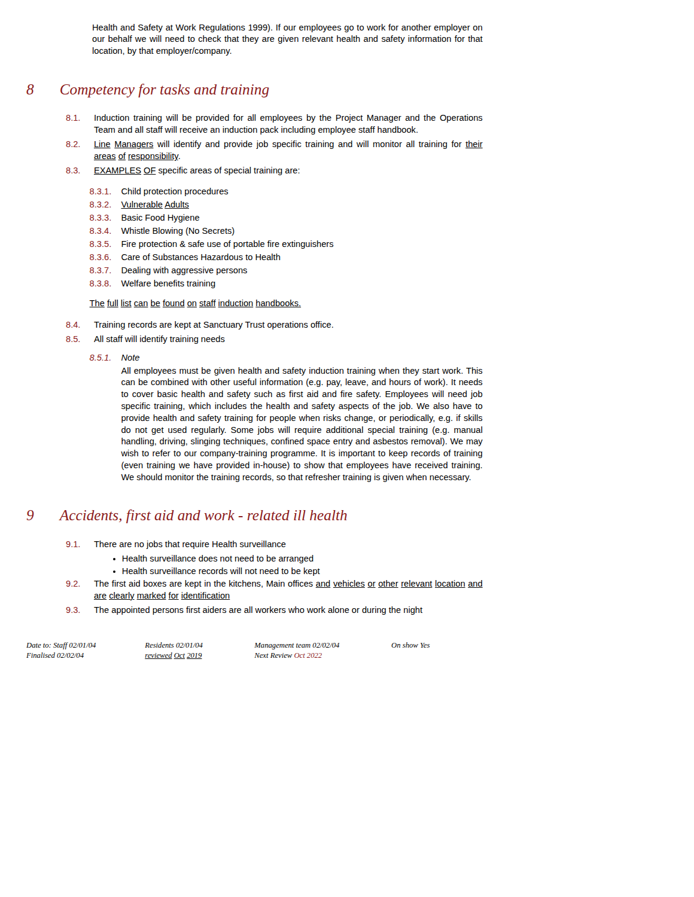Health and Safety at Work Regulations 1999). If our employees go to work for another employer on our behalf we will need to check that they are given relevant health and safety information for that location, by that employer/company.
8 Competency for tasks and training
8.1. Induction training will be provided for all employees by the Project Manager and the Operations Team and all staff will receive an induction pack including employee staff handbook.
8.2. Line Managers will identify and provide job specific training and will monitor all training for their areas of responsibility.
8.3. EXAMPLES OF specific areas of special training are:
8.3.1. Child protection procedures
8.3.2. Vulnerable Adults
8.3.3. Basic Food Hygiene
8.3.4. Whistle Blowing (No Secrets)
8.3.5. Fire protection & safe use of portable fire extinguishers
8.3.6. Care of Substances Hazardous to Health
8.3.7. Dealing with aggressive persons
8.3.8. Welfare benefits training
The full list can be found on staff induction handbooks.
8.4. Training records are kept at Sanctuary Trust operations office.
8.5. All staff will identify training needs
8.5.1. Note
All employees must be given health and safety induction training when they start work. This can be combined with other useful information (e.g. pay, leave, and hours of work). It needs to cover basic health and safety such as first aid and fire safety. Employees will need job specific training, which includes the health and safety aspects of the job. We also have to provide health and safety training for people when risks change, or periodically, e.g. if skills do not get used regularly. Some jobs will require additional special training (e.g. manual handling, driving, slinging techniques, confined space entry and asbestos removal). We may wish to refer to our company-training programme. It is important to keep records of training (even training we have provided in-house) to show that employees have received training. We should monitor the training records, so that refresher training is given when necessary.
9 Accidents, first aid and work - related ill health
9.1. There are no jobs that require Health surveillance
Health surveillance does not need to be arranged
Health surveillance records will not need to be kept
9.2. The first aid boxes are kept in the kitchens, Main offices and vehicles or other relevant location and are clearly marked for identification
9.3. The appointed persons first aiders are all workers who work alone or during the night
| Date to: Staff 02/01/04 | Residents 02/01/04 | Management team 02/02/04 | On show Yes |
| Finalised 02/02/04 | reviewed Oct 2019 | Next Review Oct 2022 | |